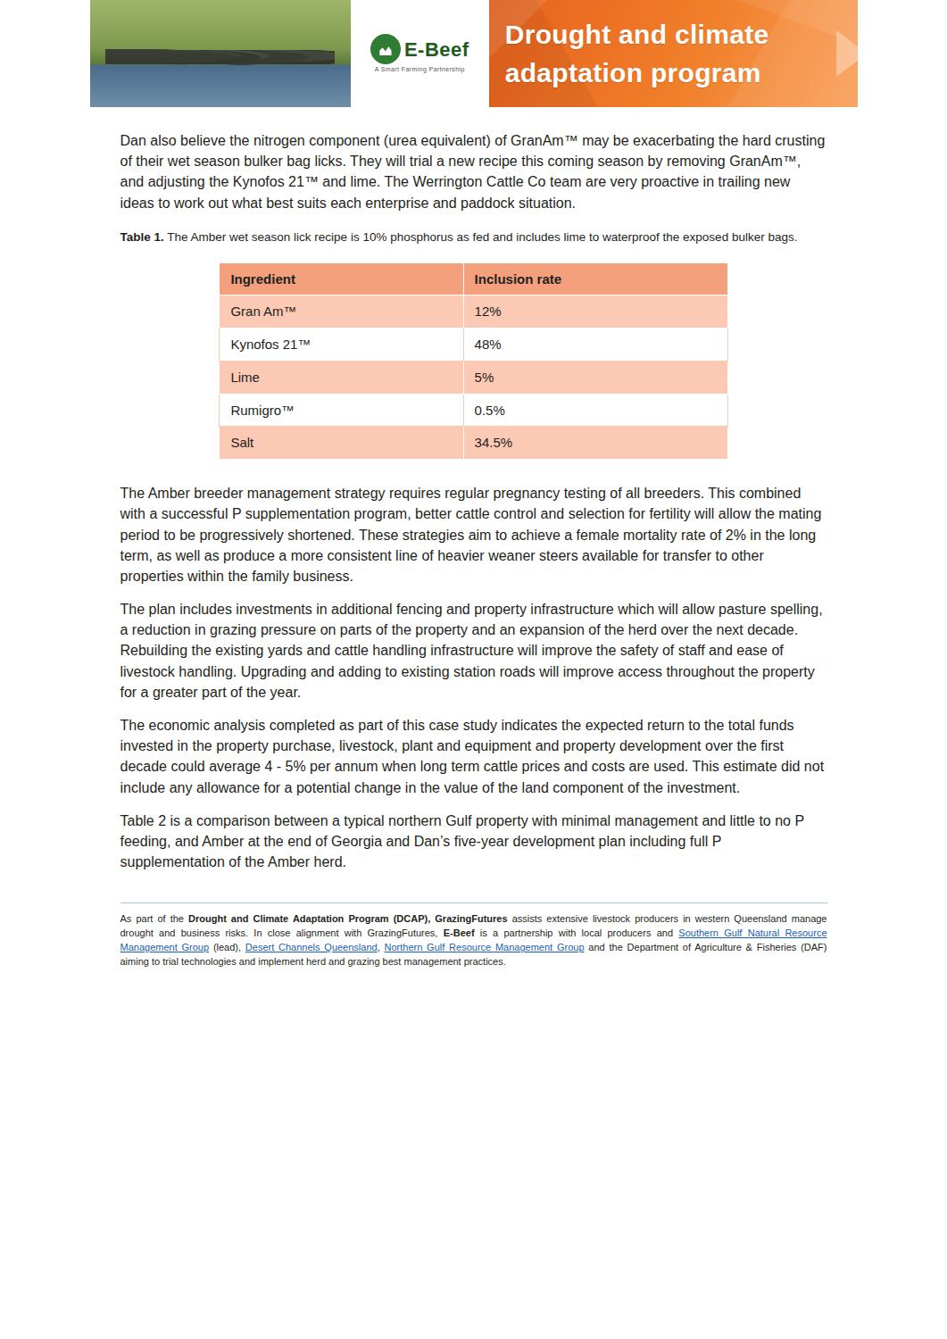E-Beef
A Smart Farming Partnership
Drought and climate adaptation program
Dan also believe the nitrogen component (urea equivalent) of GranAm™ may be exacerbating the hard crusting of their wet season bulker bag licks. They will trial a new recipe this coming season by removing GranAm™, and adjusting the Kynofos 21™ and lime. The Werrington Cattle Co team are very proactive in trailing new ideas to work out what best suits each enterprise and paddock situation.
Table 1. The Amber wet season lick recipe is 10% phosphorus as fed and includes lime to waterproof the exposed bulker bags.
| Ingredient | Inclusion rate |
| --- | --- |
| Gran Am™ | 12% |
| Kynofos 21™ | 48% |
| Lime | 5% |
| Rumigro™ | 0.5% |
| Salt | 34.5% |
The Amber breeder management strategy requires regular pregnancy testing of all breeders. This combined with a successful P supplementation program, better cattle control and selection for fertility will allow the mating period to be progressively shortened. These strategies aim to achieve a female mortality rate of 2% in the long term, as well as produce a more consistent line of heavier weaner steers available for transfer to other properties within the family business.
The plan includes investments in additional fencing and property infrastructure which will allow pasture spelling, a reduction in grazing pressure on parts of the property and an expansion of the herd over the next decade. Rebuilding the existing yards and cattle handling infrastructure will improve the safety of staff and ease of livestock handling. Upgrading and adding to existing station roads will improve access throughout the property for a greater part of the year.
The economic analysis completed as part of this case study indicates the expected return to the total funds invested in the property purchase, livestock, plant and equipment and property development over the first decade could average 4 - 5% per annum when long term cattle prices and costs are used. This estimate did not include any allowance for a potential change in the value of the land component of the investment.
Table 2 is a comparison between a typical northern Gulf property with minimal management and little to no P feeding, and Amber at the end of Georgia and Dan’s five-year development plan including full P supplementation of the Amber herd.
As part of the Drought and Climate Adaptation Program (DCAP), GrazingFutures assists extensive livestock producers in western Queensland manage drought and business risks. In close alignment with GrazingFutures, E-Beef is a partnership with local producers and Southern Gulf Natural Resource Management Group (lead), Desert Channels Queensland, Northern Gulf Resource Management Group and the Department of Agriculture & Fisheries (DAF) aiming to trial technologies and implement herd and grazing best management practices.